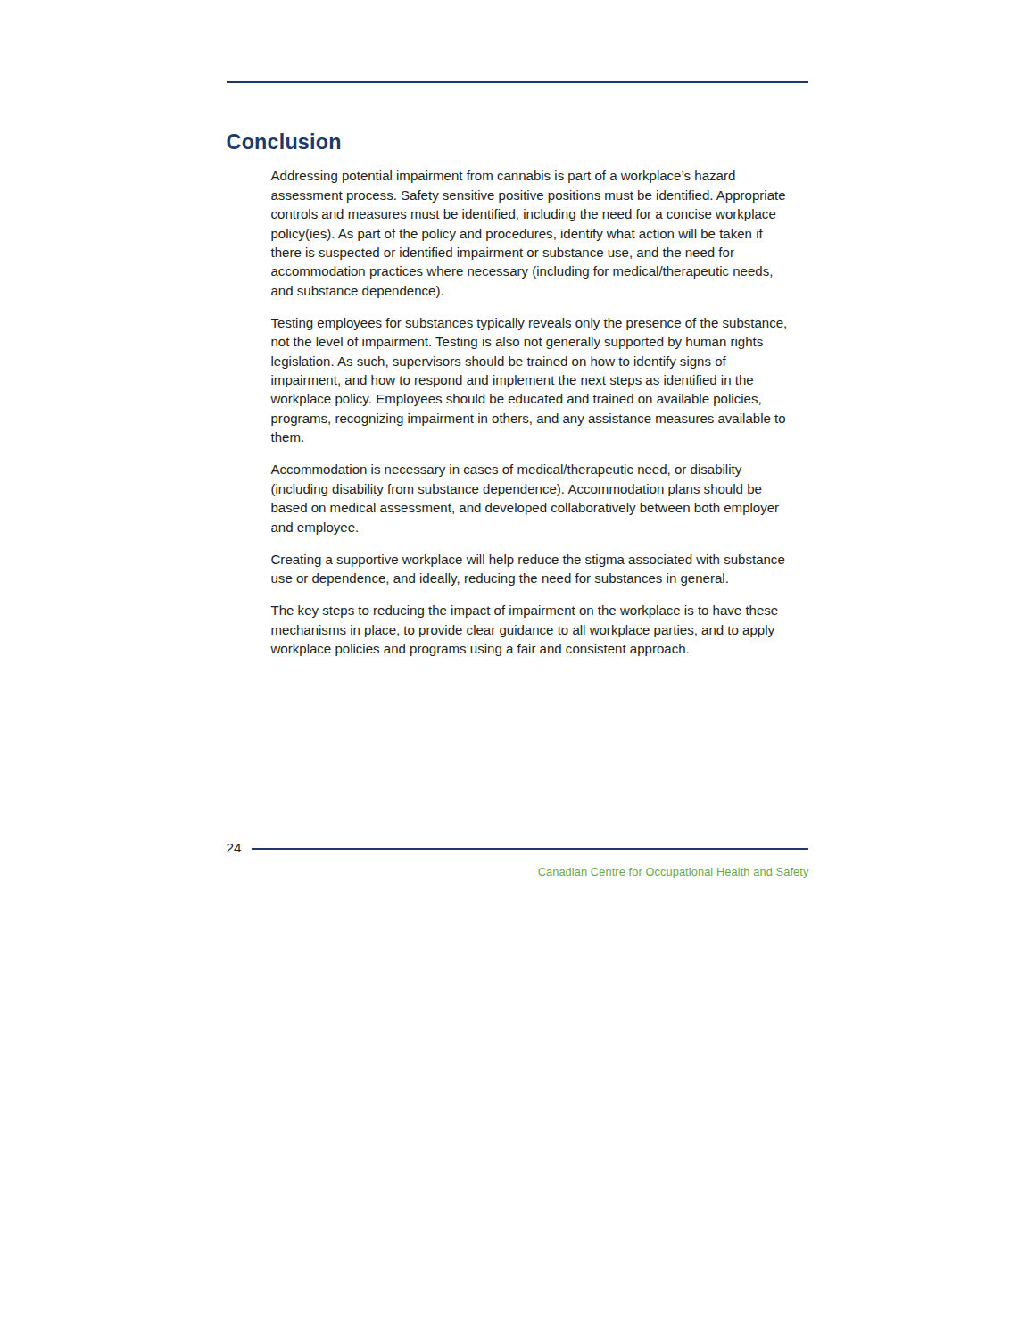Conclusion
Addressing potential impairment from cannabis is part of a workplace’s hazard assessment process. Safety sensitive positive positions must be identified. Appropriate controls and measures must be identified, including the need for a concise workplace policy(ies). As part of the policy and procedures, identify what action will be taken if there is suspected or identified impairment or substance use, and the need for accommodation practices where necessary (including for medical/therapeutic needs, and substance dependence).
Testing employees for substances typically reveals only the presence of the substance, not the level of impairment. Testing is also not generally supported by human rights legislation. As such, supervisors should be trained on how to identify signs of impairment, and how to respond and implement the next steps as identified in the workplace policy. Employees should be educated and trained on available policies, programs, recognizing impairment in others, and any assistance measures available to them.
Accommodation is necessary in cases of medical/therapeutic need, or disability (including disability from substance dependence). Accommodation plans should be based on medical assessment, and developed collaboratively between both employer and employee.
Creating a supportive workplace will help reduce the stigma associated with substance use or dependence, and ideally, reducing the need for substances in general.
The key steps to reducing the impact of impairment on the workplace is to have these mechanisms in place, to provide clear guidance to all workplace parties, and to apply workplace policies and programs using a fair and consistent approach.
24
Canadian Centre for Occupational Health and Safety